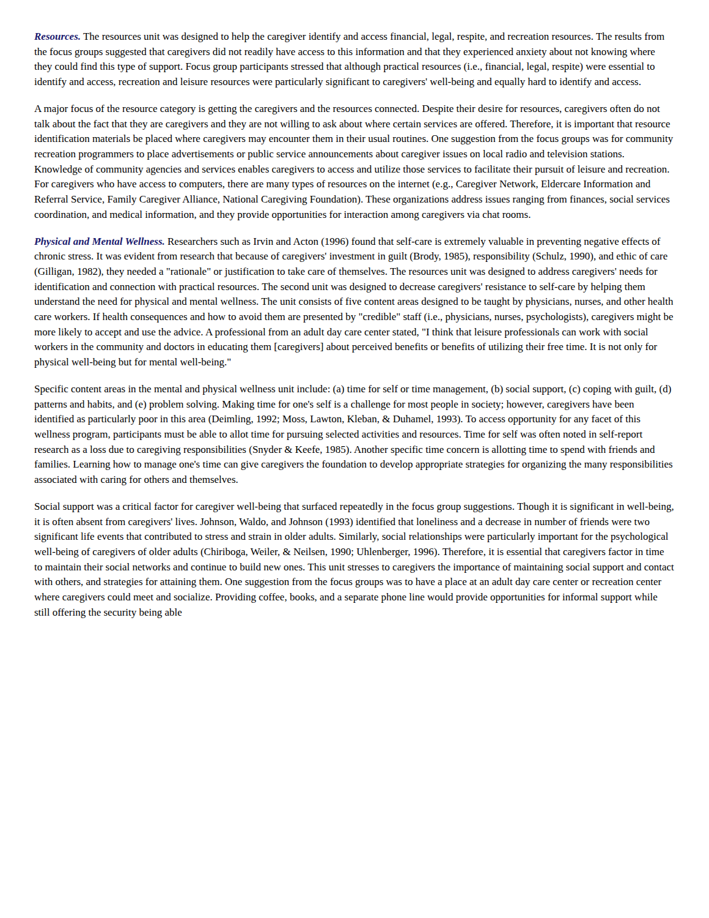Resources. The resources unit was designed to help the caregiver identify and access financial, legal, respite, and recreation resources. The results from the focus groups suggested that caregivers did not readily have access to this information and that they experienced anxiety about not knowing where they could find this type of support. Focus group participants stressed that although practical resources (i.e., financial, legal, respite) were essential to identify and access, recreation and leisure resources were particularly significant to caregivers' well-being and equally hard to identify and access.
A major focus of the resource category is getting the caregivers and the resources connected. Despite their desire for resources, caregivers often do not talk about the fact that they are caregivers and they are not willing to ask about where certain services are offered. Therefore, it is important that resource identification materials be placed where caregivers may encounter them in their usual routines. One suggestion from the focus groups was for community recreation programmers to place advertisements or public service announcements about caregiver issues on local radio and television stations. Knowledge of community agencies and services enables caregivers to access and utilize those services to facilitate their pursuit of leisure and recreation. For caregivers who have access to computers, there are many types of resources on the internet (e.g., Caregiver Network, Eldercare Information and Referral Service, Family Caregiver Alliance, National Caregiving Foundation). These organizations address issues ranging from finances, social services coordination, and medical information, and they provide opportunities for interaction among caregivers via chat rooms.
Physical and Mental Wellness. Researchers such as Irvin and Acton (1996) found that self-care is extremely valuable in preventing negative effects of chronic stress. It was evident from research that because of caregivers' investment in guilt (Brody, 1985), responsibility (Schulz, 1990), and ethic of care (Gilligan, 1982), they needed a "rationale" or justification to take care of themselves. The resources unit was designed to address caregivers' needs for identification and connection with practical resources. The second unit was designed to decrease caregivers' resistance to self-care by helping them understand the need for physical and mental wellness. The unit consists of five content areas designed to be taught by physicians, nurses, and other health care workers. If health consequences and how to avoid them are presented by "credible" staff (i.e., physicians, nurses, psychologists), caregivers might be more likely to accept and use the advice. A professional from an adult day care center stated, "I think that leisure professionals can work with social workers in the community and doctors in educating them [caregivers] about perceived benefits or benefits of utilizing their free time. It is not only for physical well-being but for mental well-being."
Specific content areas in the mental and physical wellness unit include: (a) time for self or time management, (b) social support, (c) coping with guilt, (d) patterns and habits, and (e) problem solving. Making time for one's self is a challenge for most people in society; however, caregivers have been identified as particularly poor in this area (Deimling, 1992; Moss, Lawton, Kleban, & Duhamel, 1993). To access opportunity for any facet of this wellness program, participants must be able to allot time for pursuing selected activities and resources. Time for self was often noted in self-report research as a loss due to caregiving responsibilities (Snyder & Keefe, 1985). Another specific time concern is allotting time to spend with friends and families. Learning how to manage one's time can give caregivers the foundation to develop appropriate strategies for organizing the many responsibilities associated with caring for others and themselves.
Social support was a critical factor for caregiver well-being that surfaced repeatedly in the focus group suggestions. Though it is significant in well-being, it is often absent from caregivers' lives. Johnson, Waldo, and Johnson (1993) identified that loneliness and a decrease in number of friends were two significant life events that contributed to stress and strain in older adults. Similarly, social relationships were particularly important for the psychological well-being of caregivers of older adults (Chiriboga, Weiler, & Neilsen, 1990; Uhlenberger, 1996). Therefore, it is essential that caregivers factor in time to maintain their social networks and continue to build new ones. This unit stresses to caregivers the importance of maintaining social support and contact with others, and strategies for attaining them. One suggestion from the focus groups was to have a place at an adult day care center or recreation center where caregivers could meet and socialize. Providing coffee, books, and a separate phone line would provide opportunities for informal support while still offering the security being able